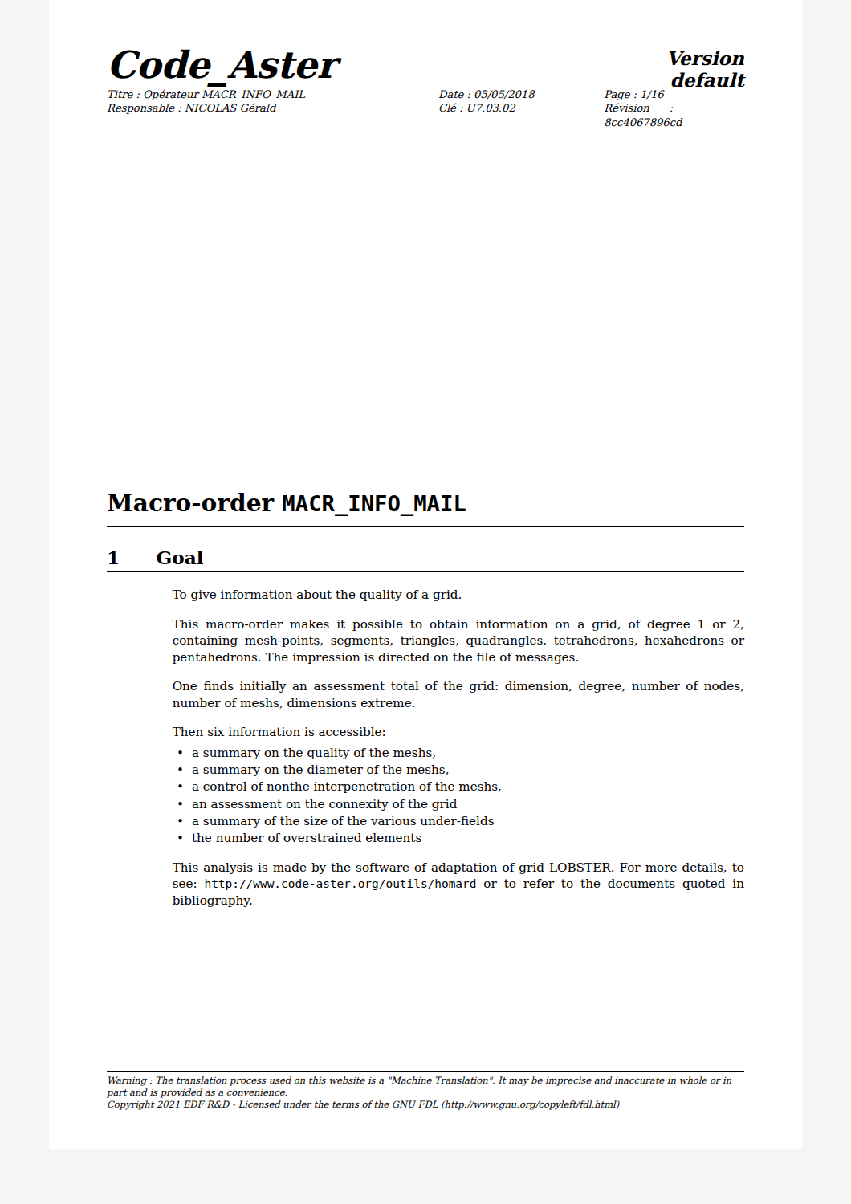Version
default
Code_Aster
| Titre : Opérateur MACR_INFO_MAIL | Date : 05/05/2018 | Page : 1/16 |
| Responsable : NICOLAS Gérald | Clé : U7.03.02 | Révision : 8cc4067896cd |
Macro-order MACR_INFO_MAIL
1 Goal
To give information about the quality of a grid.
This macro-order makes it possible to obtain information on a grid, of degree 1 or 2, containing mesh-points, segments, triangles, quadrangles, tetrahedrons, hexahedrons or pentahedrons. The impression is directed on the file of messages.
One finds initially an assessment total of the grid: dimension, degree, number of nodes, number of meshs, dimensions extreme.
Then six information is accessible:
a summary on the quality of the meshs,
a summary on the diameter of the meshs,
a control of nonthe interpenetration of the meshs,
an assessment on the connexity of the grid
a summary of the size of the various under-fields
the number of overstrained elements
This analysis is made by the software of adaptation of grid LOBSTER. For more details, to see: http://www.code-aster.org/outils/homard or to refer to the documents quoted in bibliography.
Warning : The translation process used on this website is a "Machine Translation". It may be imprecise and inaccurate in whole or in part and is provided as a convenience.
Copyright 2021 EDF R&D - Licensed under the terms of the GNU FDL (http://www.gnu.org/copyleft/fdl.html)